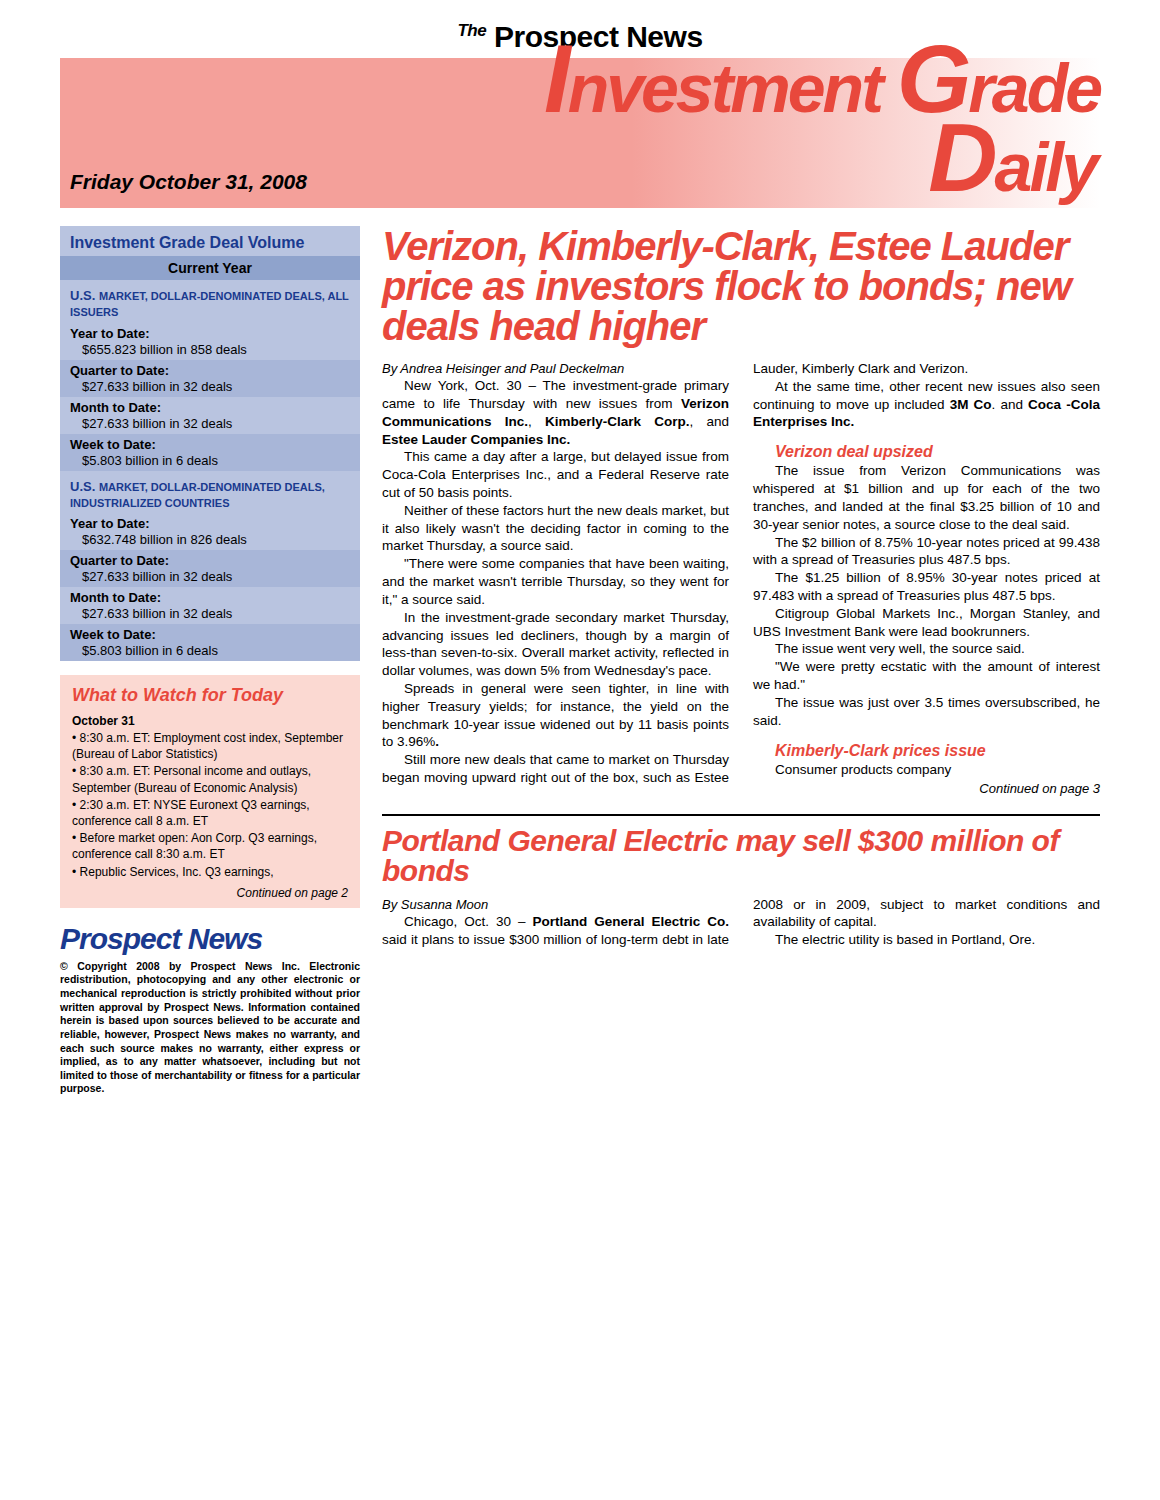The Prospect News
Investment Grade Daily
Friday October 31, 2008
Investment Grade Deal Volume
Current Year
U.S. MARKET, DOLLAR-DENOMINATED DEALS, ALL ISSUERS
Year to Date:
$655.823 billion in 858 deals
Quarter to Date:
$27.633 billion in 32 deals
Month to Date:
$27.633 billion in 32 deals
Week to Date:
$5.803 billion in 6 deals
U.S. MARKET, DOLLAR-DENOMINATED DEALS, INDUSTRIALIZED COUNTRIES
Year to Date:
$632.748 billion in 826 deals
Quarter to Date:
$27.633 billion in 32 deals
Month to Date:
$27.633 billion in 32 deals
Week to Date:
$5.803 billion in 6 deals
What to Watch for Today
October 31
• 8:30 a.m. ET: Employment cost index, September (Bureau of Labor Statistics)
• 8:30 a.m. ET: Personal income and outlays, September (Bureau of Economic Analysis)
• 2:30 a.m. ET: NYSE Euronext Q3 earnings, conference call 8 a.m. ET
• Before market open: Aon Corp. Q3 earnings, conference call 8:30 a.m. ET
• Republic Services, Inc. Q3 earnings,
Continued on page 2
Prospect News
© Copyright 2008 by Prospect News Inc. Electronic redistribution, photocopying and any other electronic or mechanical reproduction is strictly prohibited without prior written approval by Prospect News. Information contained herein is based upon sources believed to be accurate and reliable, however, Prospect News makes no warranty, and each such source makes no warranty, either express or implied, as to any matter whatsoever, including but not limited to those of merchantability or fitness for a particular purpose.
Verizon, Kimberly-Clark, Estee Lauder price as investors flock to bonds; new deals head higher
By Andrea Heisinger and Paul Deckelman
New York, Oct. 30 – The investment-grade primary came to life Thursday with new issues from Verizon Communications Inc., Kimberly-Clark Corp., and Estee Lauder Companies Inc.
This came a day after a large, but delayed issue from Coca-Cola Enterprises Inc., and a Federal Reserve rate cut of 50 basis points.
Neither of these factors hurt the new deals market, but it also likely wasn't the deciding factor in coming to the market Thursday, a source said.
"There were some companies that have been waiting, and the market wasn't terrible Thursday, so they went for it," a source said.
In the investment-grade secondary market Thursday, advancing issues led decliners, though by a margin of less-than seven-to-six. Overall market activity, reflected in dollar volumes, was down 5% from Wednesday's pace.
Spreads in general were seen tighter, in line with higher Treasury yields; for instance, the yield on the benchmark 10-year issue widened out by 11 basis points to 3.96%.
Still more new deals that came to market on Thursday began moving upward right out of the box, such as Estee Lauder, Kimberly Clark and Verizon.
At the same time, other recent new issues also seen continuing to move up included 3M Co. and Coca -Cola Enterprises Inc.
Verizon deal upsized
The issue from Verizon Communications was whispered at $1 billion and up for each of the two tranches, and landed at the final $3.25 billion of 10 and 30-year senior notes, a source close to the deal said.
The $2 billion of 8.75% 10-year notes priced at 99.438 with a spread of Treasuries plus 487.5 bps.
The $1.25 billion of 8.95% 30-year notes priced at 97.483 with a spread of Treasuries plus 487.5 bps.
Citigroup Global Markets Inc., Morgan Stanley, and UBS Investment Bank were lead bookrunners.
The issue went very well, the source said.
"We were pretty ecstatic with the amount of interest we had."
The issue was just over 3.5 times oversubscribed, he said.
Kimberly-Clark prices issue
Consumer products company
Continued on page 3
Portland General Electric may sell $300 million of bonds
By Susanna Moon
Chicago, Oct. 30 – Portland General Electric Co. said it plans to issue $300 million of long-term debt in late 2008 or in 2009, subject to market conditions and availability of capital.
The electric utility is based in Portland, Ore.